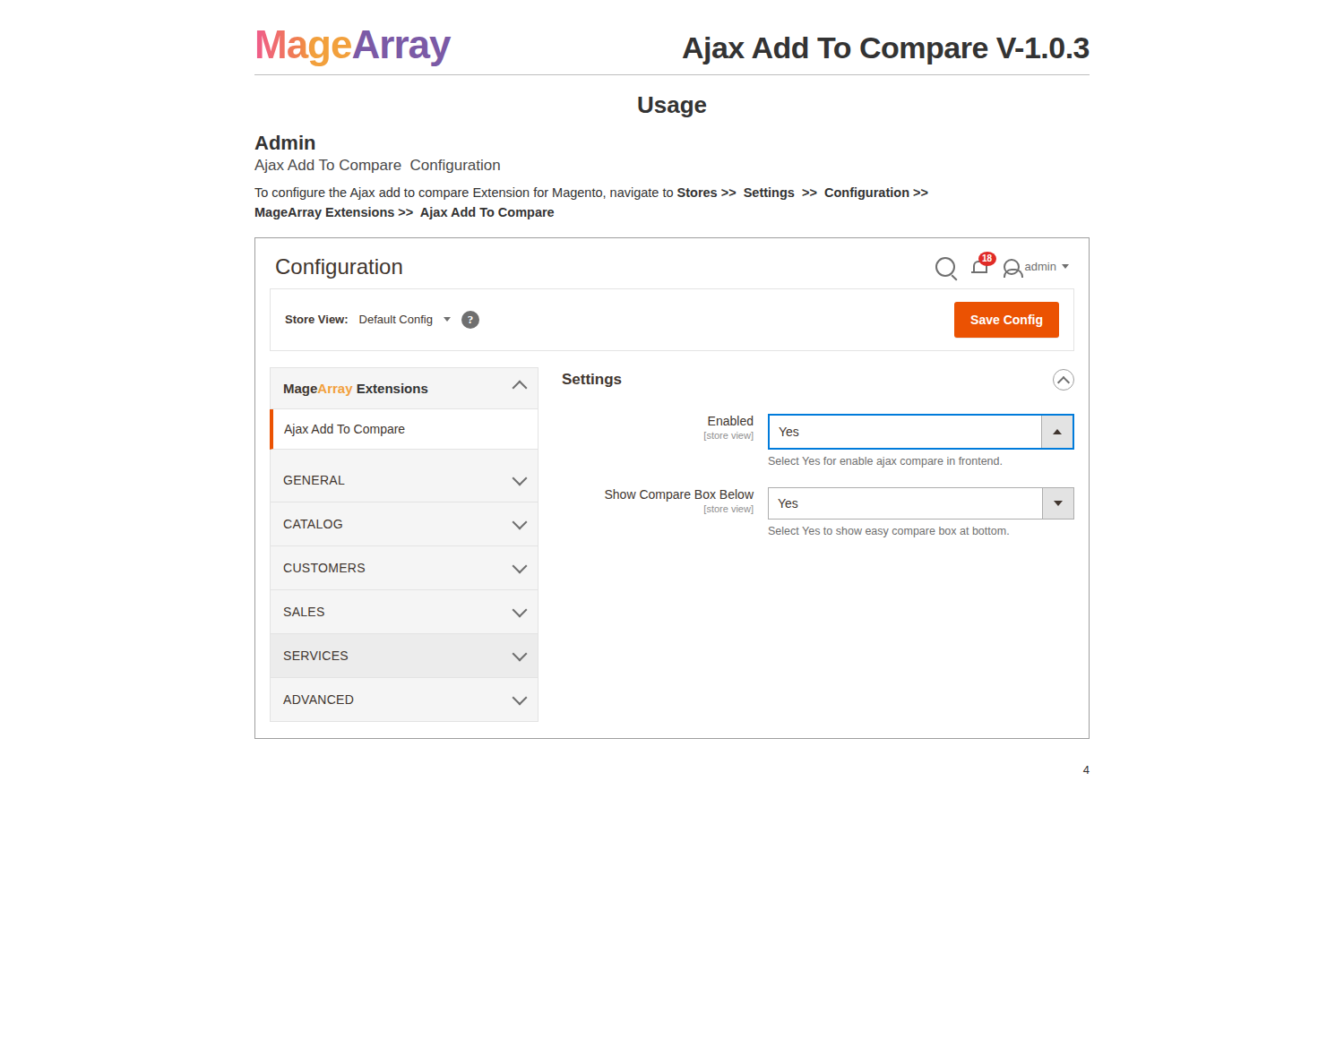Mage Array
Ajax Add To Compare V-1.0.3
Usage
Admin
Ajax Add To Compare Configuration
To configure the Ajax add to compare Extension for Magento, navigate to Stores >> Settings >> Configuration >>
MageArray Extensions >> Ajax Add To Compare
Configuration
18 admin
Store View: Default Config ?
Save Config
Mage Array Extensions
Ajax Add To Compare
GENERAL
CATALOG
CUSTOMERS
SALES
SERVICES
ADVANCED
Settings
Enabled [store view]
Yes
Select Yes for enable ajax compare in frontend.
Show Compare Box Below [store view]
Yes
Select Yes to show easy compare box at bottom.
4